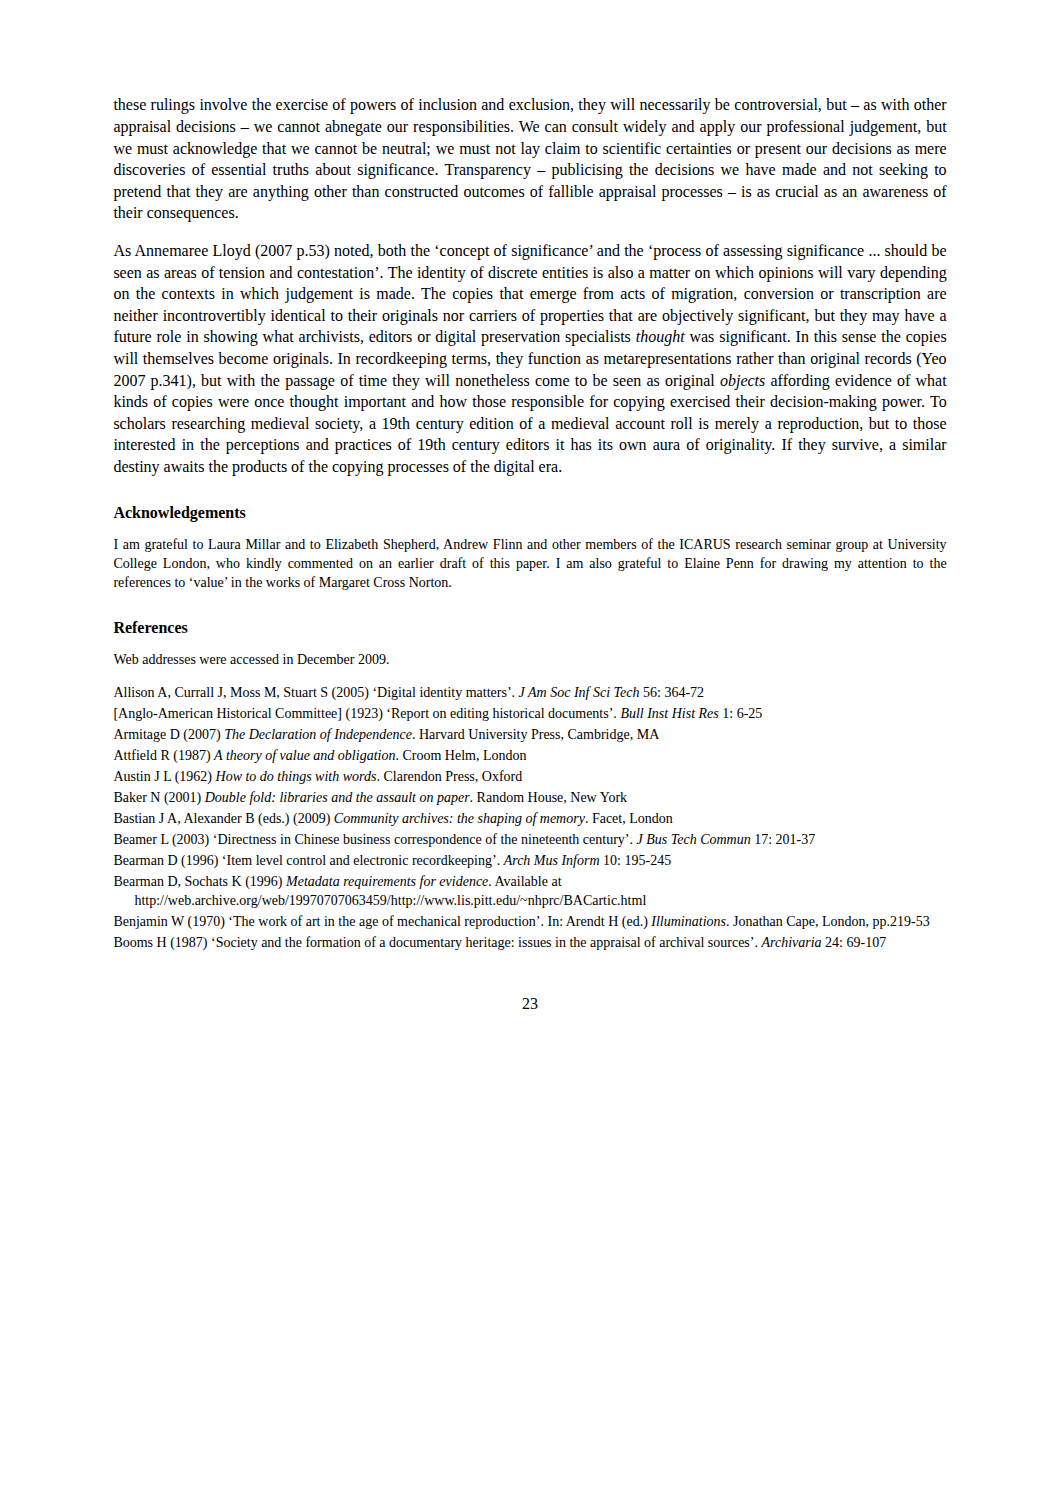these rulings involve the exercise of powers of inclusion and exclusion, they will necessarily be controversial, but – as with other appraisal decisions – we cannot abnegate our responsibilities. We can consult widely and apply our professional judgement, but we must acknowledge that we cannot be neutral; we must not lay claim to scientific certainties or present our decisions as mere discoveries of essential truths about significance. Transparency – publicising the decisions we have made and not seeking to pretend that they are anything other than constructed outcomes of fallible appraisal processes – is as crucial as an awareness of their consequences.
As Annemaree Lloyd (2007 p.53) noted, both the ‘concept of significance’ and the ‘process of assessing significance ... should be seen as areas of tension and contestation’. The identity of discrete entities is also a matter on which opinions will vary depending on the contexts in which judgement is made. The copies that emerge from acts of migration, conversion or transcription are neither incontrovertibly identical to their originals nor carriers of properties that are objectively significant, but they may have a future role in showing what archivists, editors or digital preservation specialists thought was significant. In this sense the copies will themselves become originals. In recordkeeping terms, they function as metarepresentations rather than original records (Yeo 2007 p.341), but with the passage of time they will nonetheless come to be seen as original objects affording evidence of what kinds of copies were once thought important and how those responsible for copying exercised their decision-making power. To scholars researching medieval society, a 19th century edition of a medieval account roll is merely a reproduction, but to those interested in the perceptions and practices of 19th century editors it has its own aura of originality. If they survive, a similar destiny awaits the products of the copying processes of the digital era.
Acknowledgements
I am grateful to Laura Millar and to Elizabeth Shepherd, Andrew Flinn and other members of the ICARUS research seminar group at University College London, who kindly commented on an earlier draft of this paper. I am also grateful to Elaine Penn for drawing my attention to the references to ‘value’ in the works of Margaret Cross Norton.
References
Web addresses were accessed in December 2009.
Allison A, Currall J, Moss M, Stuart S (2005) ‘Digital identity matters’. J Am Soc Inf Sci Tech 56: 364-72
[Anglo-American Historical Committee] (1923) ‘Report on editing historical documents’. Bull Inst Hist Res 1: 6-25
Armitage D (2007) The Declaration of Independence. Harvard University Press, Cambridge, MA
Attfield R (1987) A theory of value and obligation. Croom Helm, London
Austin J L (1962) How to do things with words. Clarendon Press, Oxford
Baker N (2001) Double fold: libraries and the assault on paper. Random House, New York
Bastian J A, Alexander B (eds.) (2009) Community archives: the shaping of memory. Facet, London
Beamer L (2003) ‘Directness in Chinese business correspondence of the nineteenth century’. J Bus Tech Commun 17: 201-37
Bearman D (1996) ‘Item level control and electronic recordkeeping’. Arch Mus Inform 10: 195-245
Bearman D, Sochats K (1996) Metadata requirements for evidence. Available at http://web.archive.org/web/19970707063459/http://www.lis.pitt.edu/~nhprc/BACartic.html
Benjamin W (1970) ‘The work of art in the age of mechanical reproduction’. In: Arendt H (ed.) Illuminations. Jonathan Cape, London, pp.219-53
Booms H (1987) ‘Society and the formation of a documentary heritage: issues in the appraisal of archival sources’. Archivaria 24: 69-107
23